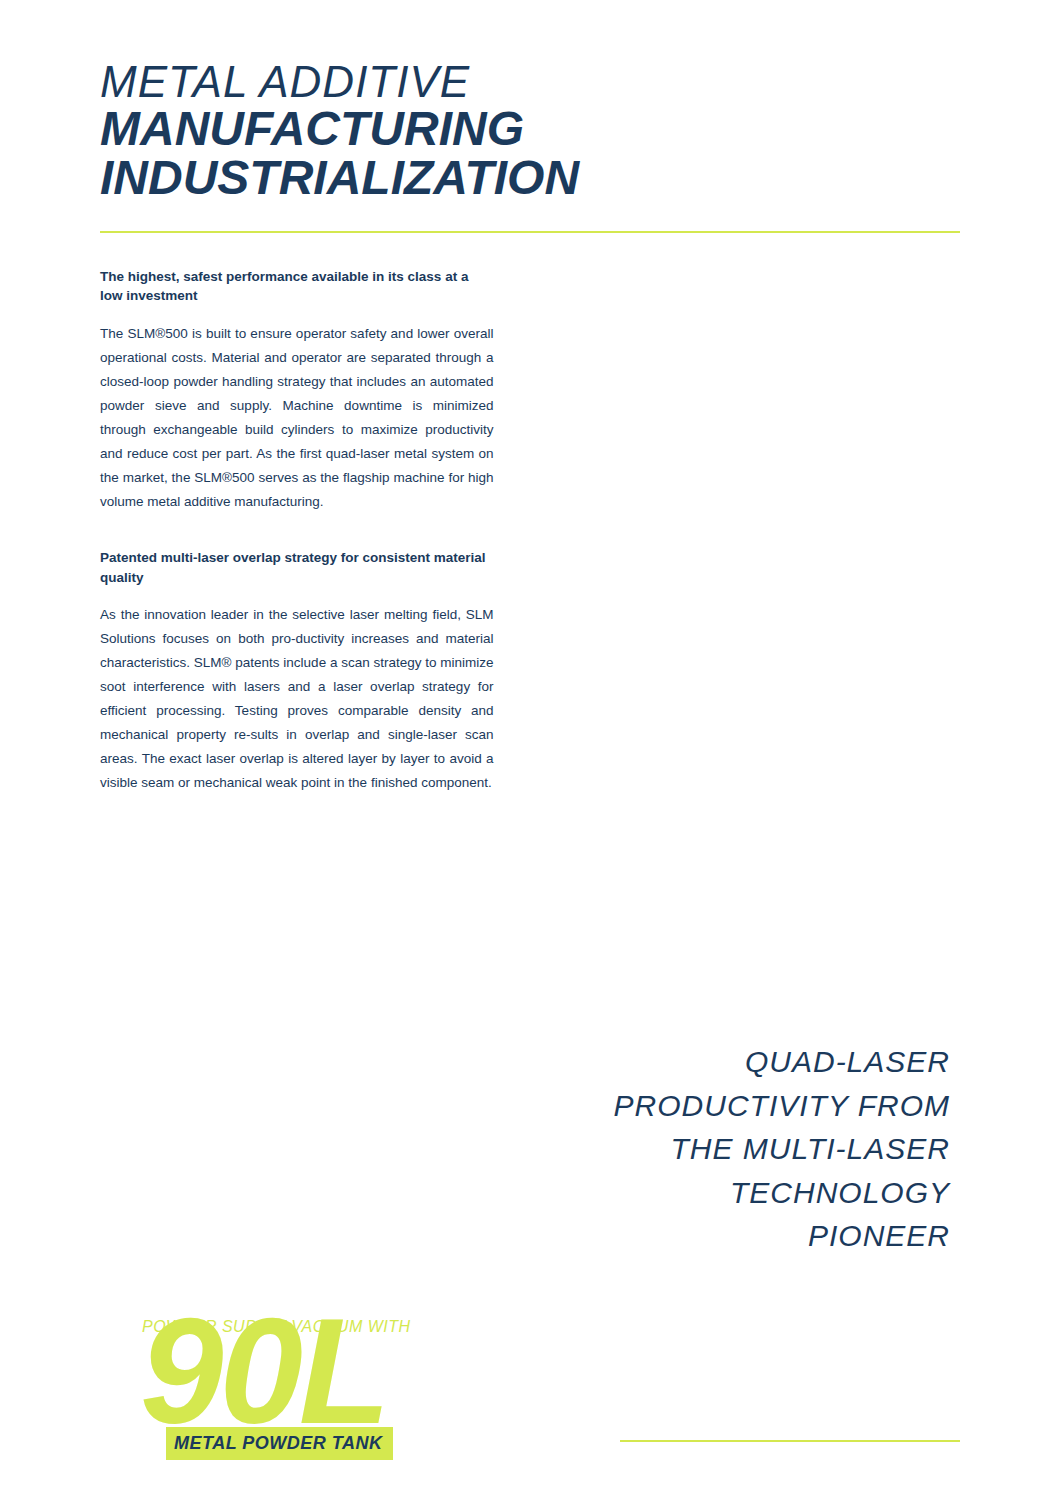METAL ADDITIVE MANUFACTURING INDUSTRIALIZATION
The highest, safest performance available in its class at a low investment
The SLM®500 is built to ensure operator safety and lower overall operational costs. Material and operator are separated through a closed-loop powder handling strategy that includes an automated powder sieve and supply. Machine downtime is minimized through exchangeable build cylinders to maximize productivity and reduce cost per part. As the first quad-laser metal system on the market, the SLM®500 serves as the flagship machine for high volume metal additive manufacturing.
Patented multi-laser overlap strategy for consistent material quality
As the innovation leader in the selective laser melting field, SLM Solutions focuses on both pro‑ductivity increases and material characteristics. SLM® patents include a scan strategy to minimize soot interference with lasers and a laser overlap strategy for efficient processing. Testing proves comparable density and mechanical property re‑sults in overlap and single-laser scan areas. The exact laser overlap is altered layer by layer to avoid a visible seam or mechanical weak point in the finished component.
QUAD‑LASER
PRODUCTIVITY FROM
THE MULTI‑LASER
TECHNOLOGY
PIONEER
POWDER SUPPLY VACUUM WITH
90L
METAL POWDER TANK